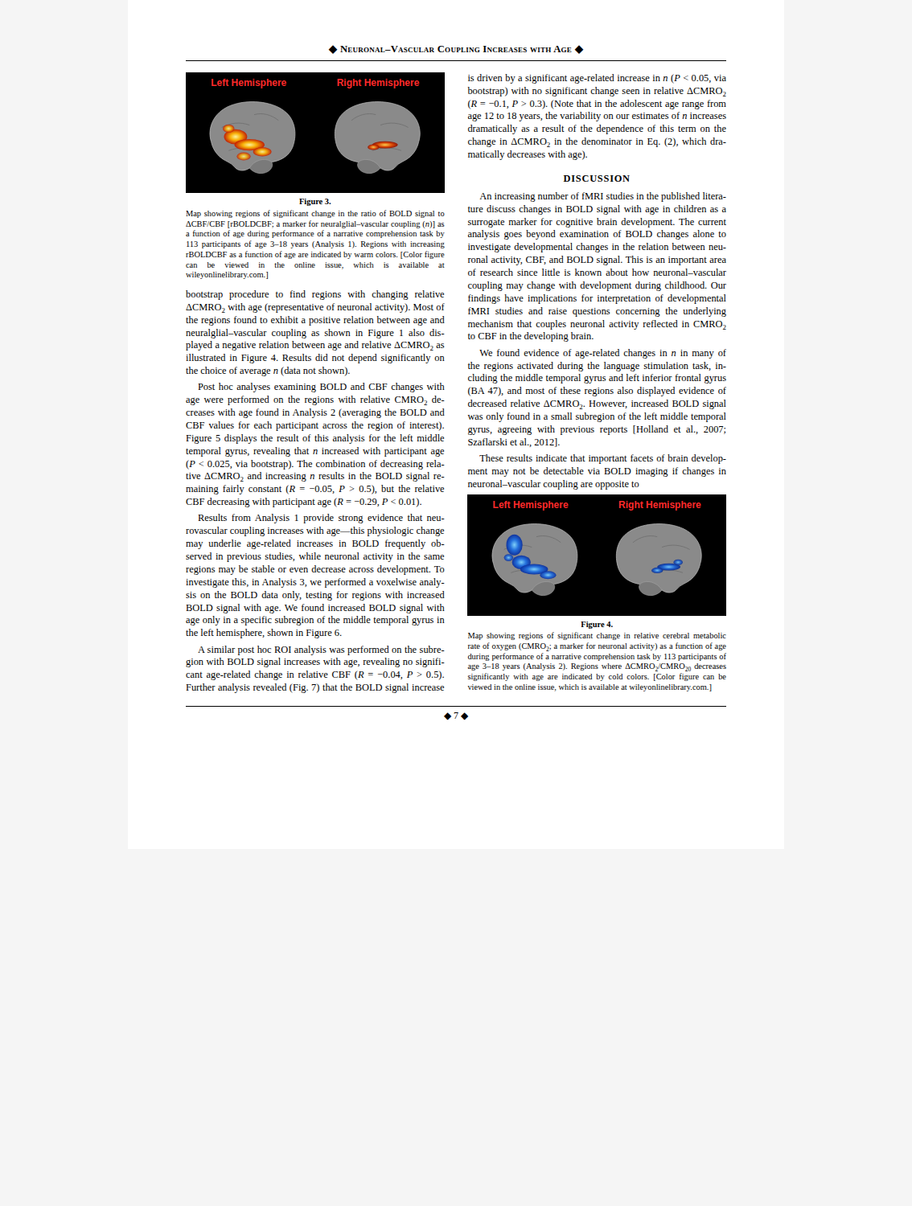◆ Neuronal–Vascular Coupling Increases with Age ◆
Left Hemisphere Right Hemisphere
Figure 3. Map showing regions of significant change in the ratio of BOLD signal to ΔCBF/CBF [rBOLDCBF; a marker for neuralglial–vascular coupling (n)] as a function of age during performance of a narrative comprehension task by 113 participants of age 3–18 years (Analysis 1). Regions with increasing rBOLDCBF as a function of age are indicated by warm colors. [Color figure can be viewed in the online issue, which is available at wileyonlinelibrary.com.]
bootstrap procedure to find regions with changing relative ΔCMRO2 with age (representative of neuronal activity). Most of the regions found to exhibit a positive relation between age and neuralglial–vascular coupling as shown in Figure 1 also displayed a negative relation between age and relative ΔCMRO2 as illustrated in Figure 4. Results did not depend significantly on the choice of average n (data not shown).
Post hoc analyses examining BOLD and CBF changes with age were performed on the regions with relative CMRO2 decreases with age found in Analysis 2 (averaging the BOLD and CBF values for each participant across the region of interest). Figure 5 displays the result of this analysis for the left middle temporal gyrus, revealing that n increased with participant age (P < 0.025, via bootstrap). The combination of decreasing relative ΔCMRO2 and increasing n results in the BOLD signal remaining fairly constant (R = −0.05, P > 0.5), but the relative CBF decreasing with participant age (R = −0.29, P < 0.01).
Results from Analysis 1 provide strong evidence that neurovascular coupling increases with age—this physiologic change may underlie age-related increases in BOLD frequently observed in previous studies, while neuronal activity in the same regions may be stable or even decrease across development. To investigate this, in Analysis 3, we performed a voxelwise analysis on the BOLD data only, testing for regions with increased BOLD signal with age. We found increased BOLD signal with age only in a specific subregion of the middle temporal gyrus in the left hemisphere, shown in Figure 6.
A similar post hoc ROI analysis was performed on the subregion with BOLD signal increases with age, revealing no significant age-related change in relative CBF (R = −0.04, P > 0.5). Further analysis revealed (Fig. 7) that the BOLD signal increase is driven by a significant age-related increase in n (P < 0.05, via bootstrap) with no significant change seen in relative ΔCMRO2 (R = −0.1, P > 0.3). (Note that in the adolescent age range from age 12 to 18 years, the variability on our estimates of n increases dramatically as a result of the dependence of this term on the change in ΔCMRO2 in the denominator in Eq. (2), which dramatically decreases with age).
DISCUSSION
An increasing number of fMRI studies in the published literature discuss changes in BOLD signal with age in children as a surrogate marker for cognitive brain development. The current analysis goes beyond examination of BOLD changes alone to investigate developmental changes in the relation between neuronal activity, CBF, and BOLD signal. This is an important area of research since little is known about how neuronal–vascular coupling may change with development during childhood. Our findings have implications for interpretation of developmental fMRI studies and raise questions concerning the underlying mechanism that couples neuronal activity reflected in CMRO2 to CBF in the developing brain.
We found evidence of age-related changes in n in many of the regions activated during the language stimulation task, including the middle temporal gyrus and left inferior frontal gyrus (BA 47), and most of these regions also displayed evidence of decreased relative ΔCMRO2. However, increased BOLD signal was only found in a small subregion of the left middle temporal gyrus, agreeing with previous reports [Holland et al., 2007; Szaflarski et al., 2012].
These results indicate that important facets of brain development may not be detectable via BOLD imaging if changes in neuronal–vascular coupling are opposite to
Left Hemisphere Right Hemisphere
Figure 4. Map showing regions of significant change in relative cerebral metabolic rate of oxygen (CMRO2; a marker for neuronal activity) as a function of age during performance of a narrative comprehension task by 113 participants of age 3–18 years (Analysis 2). Regions where ΔCMRO2/CMRO20 decreases significantly with age are indicated by cold colors. [Color figure can be viewed in the online issue, which is available at wileyonlinelibrary.com.]
◆ 7 ◆